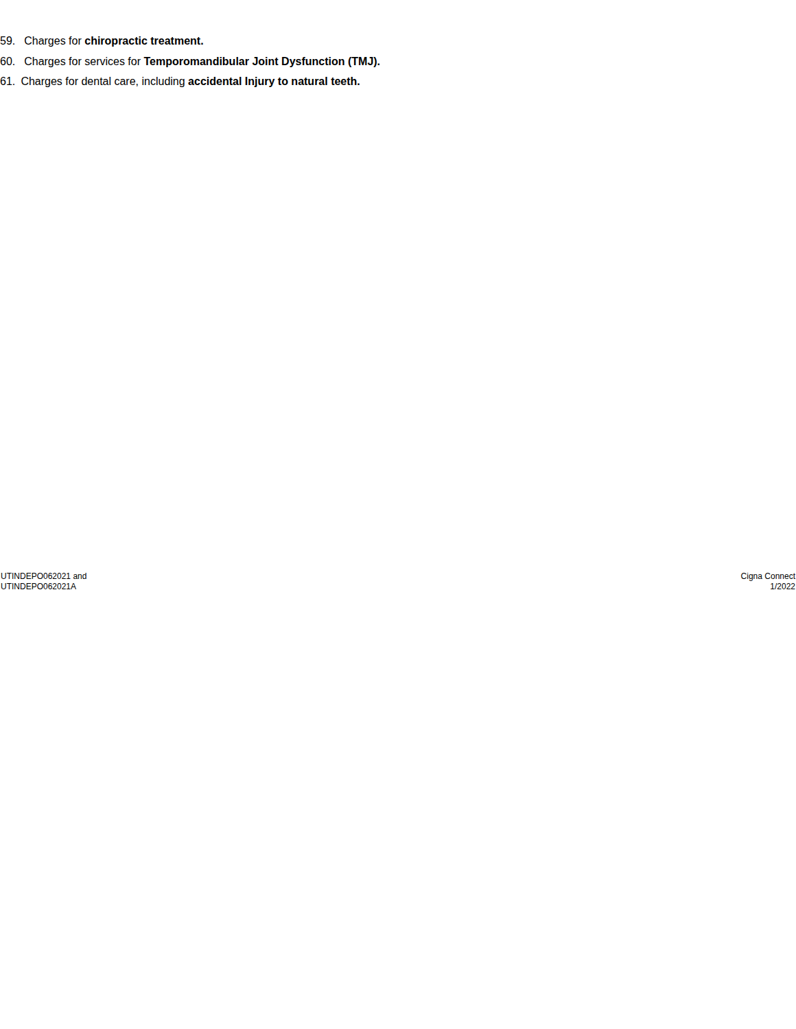59. Charges for chiropractic treatment.
60. Charges for services for Temporomandibular Joint Dysfunction (TMJ).
61. Charges for dental care, including accidental Injury to natural teeth.
| UTINDEPO062021 and UTINDEPO062021A | Cigna Connect 1/2022 |